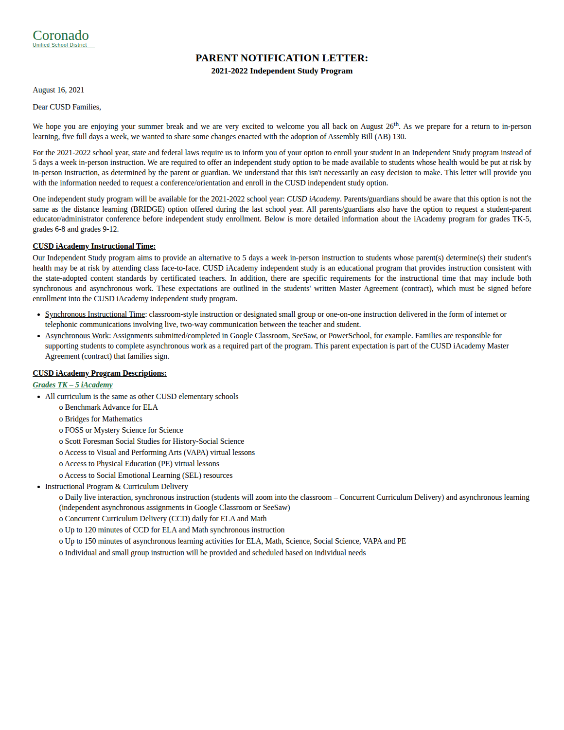Coronado Unified School District
PARENT NOTIFICATION LETTER:
2021-2022 Independent Study Program
August 16, 2021
Dear CUSD Families,
We hope you are enjoying your summer break and we are very excited to welcome you all back on August 26th. As we prepare for a return to in-person learning, five full days a week, we wanted to share some changes enacted with the adoption of Assembly Bill (AB) 130.
For the 2021-2022 school year, state and federal laws require us to inform you of your option to enroll your student in an Independent Study program instead of 5 days a week in-person instruction. We are required to offer an independent study option to be made available to students whose health would be put at risk by in-person instruction, as determined by the parent or guardian. We understand that this isn't necessarily an easy decision to make. This letter will provide you with the information needed to request a conference/orientation and enroll in the CUSD independent study option.
One independent study program will be available for the 2021-2022 school year: CUSD iAcademy. Parents/guardians should be aware that this option is not the same as the distance learning (BRIDGE) option offered during the last school year. All parents/guardians also have the option to request a student-parent educator/administrator conference before independent study enrollment. Below is more detailed information about the iAcademy program for grades TK-5, grades 6-8 and grades 9-12.
CUSD iAcademy Instructional Time:
Our Independent Study program aims to provide an alternative to 5 days a week in-person instruction to students whose parent(s) determine(s) their student's health may be at risk by attending class face-to-face. CUSD iAcademy independent study is an educational program that provides instruction consistent with the state-adopted content standards by certificated teachers. In addition, there are specific requirements for the instructional time that may include both synchronous and asynchronous work. These expectations are outlined in the students' written Master Agreement (contract), which must be signed before enrollment into the CUSD iAcademy independent study program.
Synchronous Instructional Time: classroom-style instruction or designated small group or one-on-one instruction delivered in the form of internet or telephonic communications involving live, two-way communication between the teacher and student.
Asynchronous Work: Assignments submitted/completed in Google Classroom, SeeSaw, or PowerSchool, for example. Families are responsible for supporting students to complete asynchronous work as a required part of the program. This parent expectation is part of the CUSD iAcademy Master Agreement (contract) that families sign.
CUSD iAcademy Program Descriptions:
Grades TK – 5 iAcademy
All curriculum is the same as other CUSD elementary schools
Benchmark Advance for ELA
Bridges for Mathematics
FOSS or Mystery Science for Science
Scott Foresman Social Studies for History-Social Science
Access to Visual and Performing Arts (VAPA) virtual lessons
Access to Physical Education (PE) virtual lessons
Access to Social Emotional Learning (SEL) resources
Instructional Program & Curriculum Delivery
Daily live interaction, synchronous instruction (students will zoom into the classroom – Concurrent Curriculum Delivery) and asynchronous learning (independent asynchronous assignments in Google Classroom or SeeSaw)
Concurrent Curriculum Delivery (CCD) daily for ELA and Math
Up to 120 minutes of CCD for ELA and Math synchronous instruction
Up to 150 minutes of asynchronous learning activities for ELA, Math, Science, Social Science, VAPA and PE
Individual and small group instruction will be provided and scheduled based on individual needs